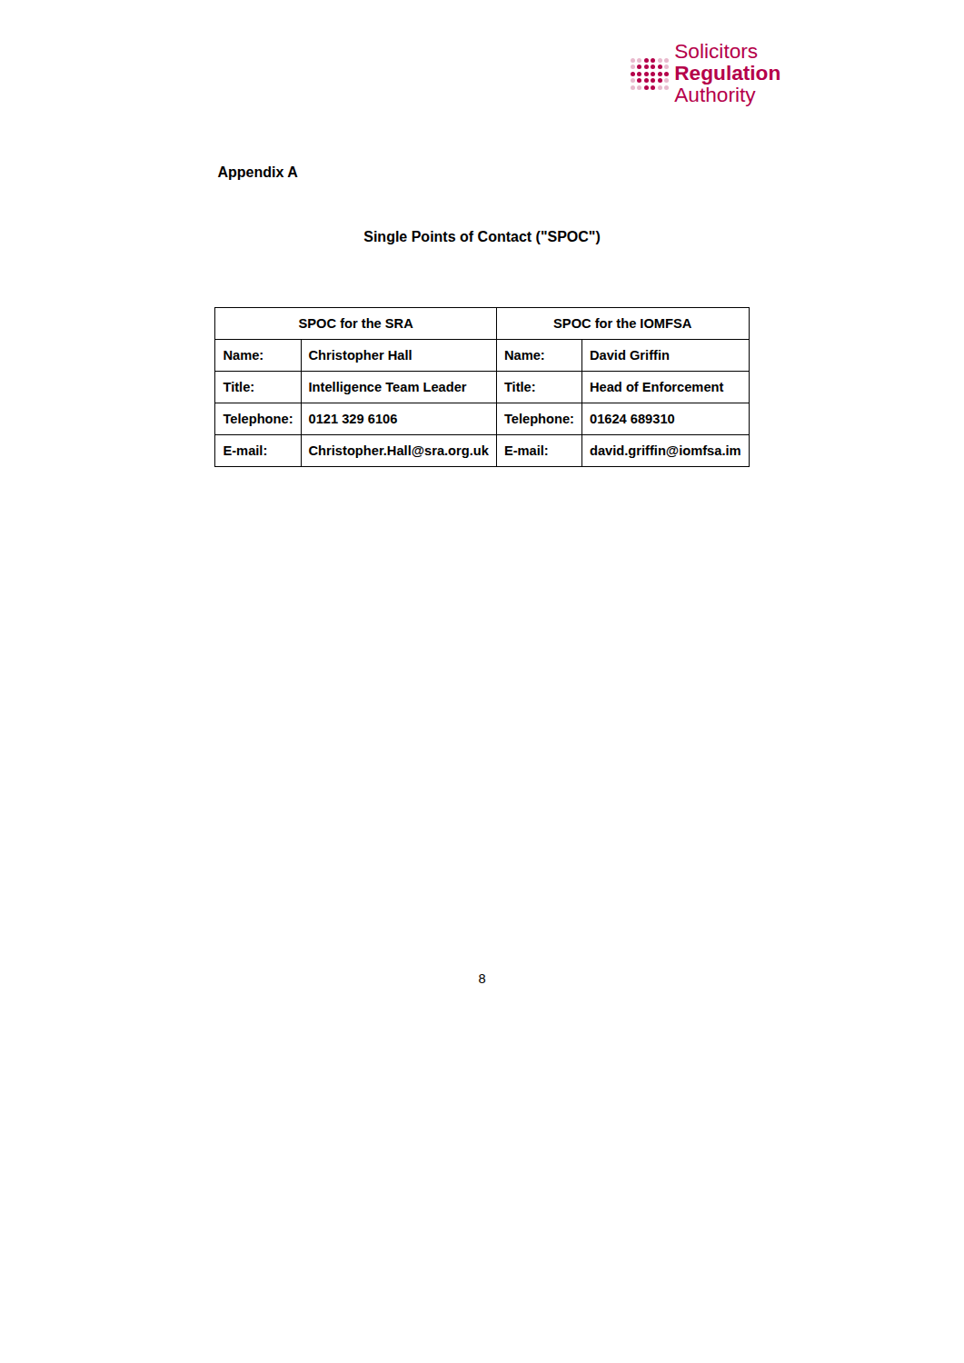Solicitors
Regulation
Authority
Appendix A
Single Points of Contact ("SPOC")
| SPOC for the SRA | SPOC for the IOMFSA |
| --- | --- |
| Name: | Christopher Hall | Name: | David Griffin |
| Title: | Intelligence Team Leader | Title: | Head of Enforcement |
| Telephone: | 0121 329 6106 | Telephone: | 01624 689310 |
| E-mail: | Christopher.Hall@sra.org.uk | E-mail: | david.griffin@iomfsa.im |
8